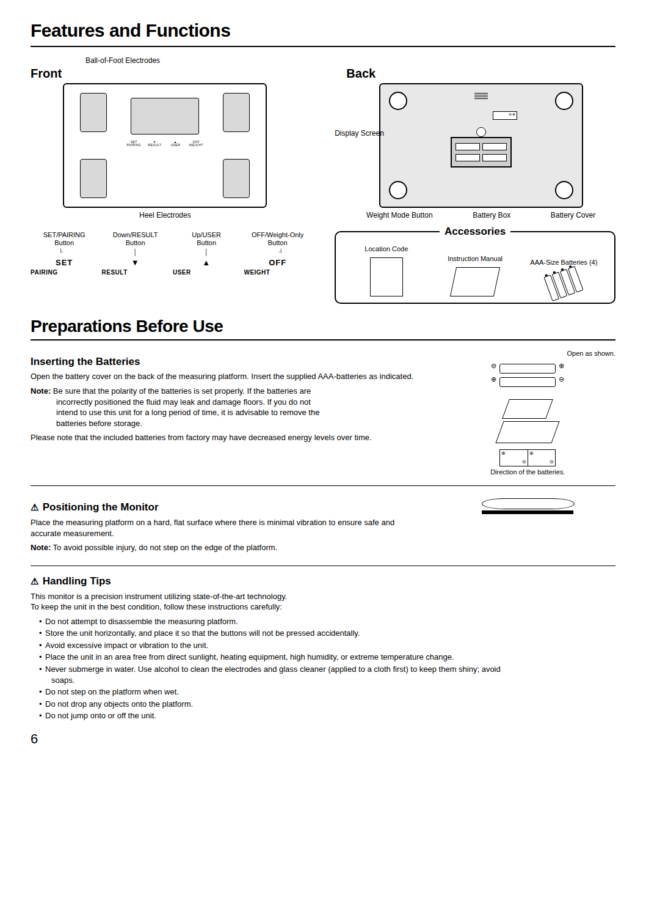Features and Functions
Ball-of-Foot Electrodes
Front
SET
PAIRING▼
RESULT▲
USER OFF
WEIGHT
Back
⊖ ⊕
Heel Electrodes
Weight Mode Button
Battery Box
Battery Cover
Display Screen
SET/PAIRING
Button
Down/RESULT
Button
Up/USER
Button
OFF/Weight-Only
Button
└
│
│
┘
SET
PAIRING
▼
RESULT
▲
USER
OFF
WEIGHT
Accessories
Location Code
Instruction Manual
AAA-Size Batteries (4)
Preparations Before Use
Inserting the Batteries
Open the battery cover on the back of the measuring platform. Insert the supplied AAA-batteries as indicated.
Note: Be sure that the polarity of the batteries is set properly. If the batteries are incorrectly positioned the fluid may leak and damage floors. If you do not intend to use this unit for a long period of time, it is advisable to remove the batteries before storage.
Please note that the included batteries from factory may have decreased energy levels over time.
Open as shown.
⊖
⊕
⊕
⊖
Direction of the batteries.
⚠ Positioning the Monitor
Place the measuring platform on a hard, flat surface where there is minimal vibration to ensure safe and accurate measurement.
Note: To avoid possible injury, do not step on the edge of the platform.
⚠ Handling Tips
This monitor is a precision instrument utilizing state-of-the-art technology.
To keep the unit in the best condition, follow these instructions carefully:
Do not attempt to disassemble the measuring platform.
Store the unit horizontally, and place it so that the buttons will not be pressed accidentally.
Avoid excessive impact or vibration to the unit.
Place the unit in an area free from direct sunlight, heating equipment, high humidity, or extreme temperature change.
Never submerge in water. Use alcohol to clean the electrodes and glass cleaner (applied to a cloth first) to keep them shiny; avoid soaps.
Do not step on the platform when wet.
Do not drop any objects onto the platform.
Do not jump onto or off the unit.
6